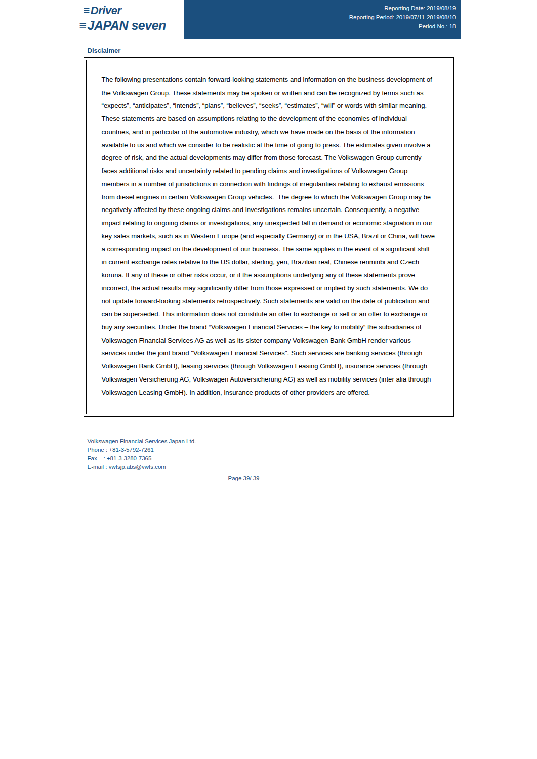Driver
JAPAN seven
Reporting Date: 2019/08/19
Reporting Period: 2019/07/11-2019/08/10
Period No.: 18
Disclaimer
The following presentations contain forward-looking statements and information on the business development of the Volkswagen Group. These statements may be spoken or written and can be recognized by terms such as “expects”, “anticipates”, “intends”, “plans”, “believes”, “seeks”, “estimates”, “will” or words with similar meaning. These statements are based on assumptions relating to the development of the economies of individual countries, and in particular of the automotive industry, which we have made on the basis of the information available to us and which we consider to be realistic at the time of going to press. The estimates given involve a degree of risk, and the actual developments may differ from those forecast. The Volkswagen Group currently faces additional risks and uncertainty related to pending claims and investigations of Volkswagen Group members in a number of jurisdictions in connection with findings of irregularities relating to exhaust emissions from diesel engines in certain Volkswagen Group vehicles. The degree to which the Volkswagen Group may be negatively affected by these ongoing claims and investigations remains uncertain. Consequently, a negative impact relating to ongoing claims or investigations, any unexpected fall in demand or economic stagnation in our key sales markets, such as in Western Europe (and especially Germany) or in the USA, Brazil or China, will have a corresponding impact on the development of our business. The same applies in the event of a significant shift in current exchange rates relative to the US dollar, sterling, yen, Brazilian real, Chinese renminbi and Czech koruna. If any of these or other risks occur, or if the assumptions underlying any of these statements prove incorrect, the actual results may significantly differ from those expressed or implied by such statements. We do not update forward-looking statements retrospectively. Such statements are valid on the date of publication and can be superseded. This information does not constitute an offer to exchange or sell or an offer to exchange or buy any securities. Under the brand “Volkswagen Financial Services – the key to mobility“ the subsidiaries of Volkswagen Financial Services AG as well as its sister company Volkswagen Bank GmbH render various services under the joint brand "Volkswagen Financial Services". Such services are banking services (through Volkswagen Bank GmbH), leasing services (through Volkswagen Leasing GmbH), insurance services (through Volkswagen Versicherung AG, Volkswagen Autoversicherung AG) as well as mobility services (inter alia through Volkswagen Leasing GmbH). In addition, insurance products of other providers are offered.
Volkswagen Financial Services Japan Ltd.
Phone : +81-3-5792-7261
Fax : +81-3-3280-7365
E-mail : vwfsjp.abs@vwfs.com
Page 39/ 39